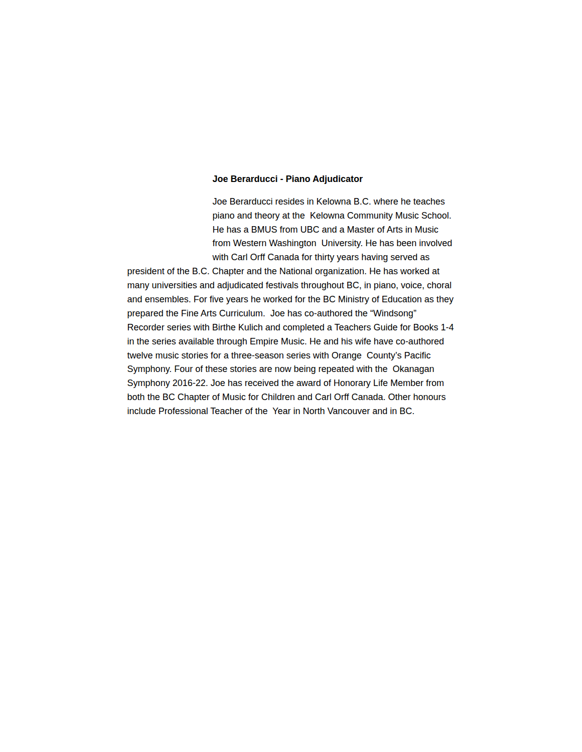Joe Berarducci - Piano Adjudicator
Joe Berarducci resides in Kelowna B.C. where he teaches piano and theory at the Kelowna Community Music School. He has a BMUS from UBC and a Master of Arts in Music from Western Washington University. He has been involved with Carl Orff Canada for thirty years having served as president of the B.C. Chapter and the National organization. He has worked at many universities and adjudicated festivals throughout BC, in piano, voice, choral and ensembles. For five years he worked for the BC Ministry of Education as they prepared the Fine Arts Curriculum. Joe has co-authored the “Windsong” Recorder series with Birthe Kulich and completed a Teachers Guide for Books 1-4 in the series available through Empire Music. He and his wife have co-authored twelve music stories for a three-season series with Orange County’s Pacific Symphony. Four of these stories are now being repeated with the Okanagan Symphony 2016-22. Joe has received the award of Honorary Life Member from both the BC Chapter of Music for Children and Carl Orff Canada. Other honours include Professional Teacher of the Year in North Vancouver and in BC.